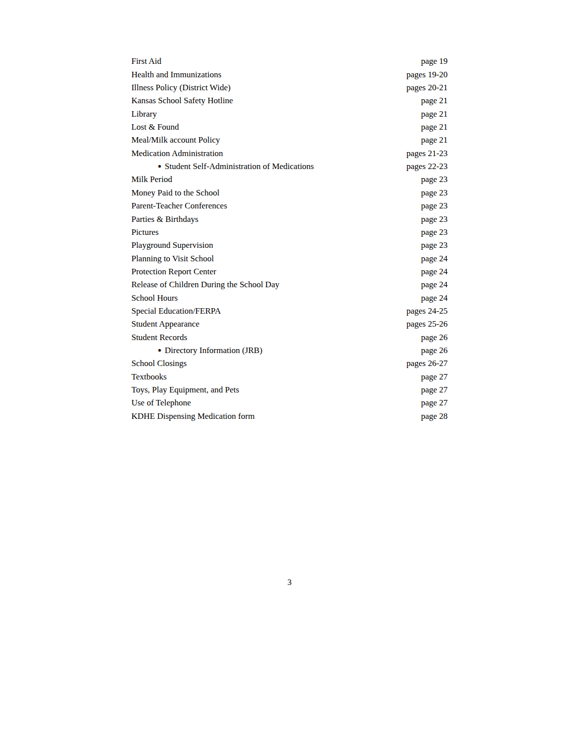First Aid page 19
Health and Immunizations pages 19-20
Illness Policy (District Wide) pages 20-21
Kansas School Safety Hotline page 21
Library page 21
Lost & Found page 21
Meal/Milk account Policy page 21
Medication Administration pages 21-23
Student Self-Administration of Medications pages 22-23
Milk Period page 23
Money Paid to the School page 23
Parent-Teacher Conferences page 23
Parties & Birthdays page 23
Pictures page 23
Playground Supervision page 23
Planning to Visit School page 24
Protection Report Center page 24
Release of Children During the School Day page 24
School Hours page 24
Special Education/FERPA pages 24-25
Student Appearance pages 25-26
Student Records page 26
Directory Information (JRB) page 26
School Closings pages 26-27
Textbooks page 27
Toys, Play Equipment, and Pets page 27
Use of Telephone page 27
KDHE Dispensing Medication form page 28
3